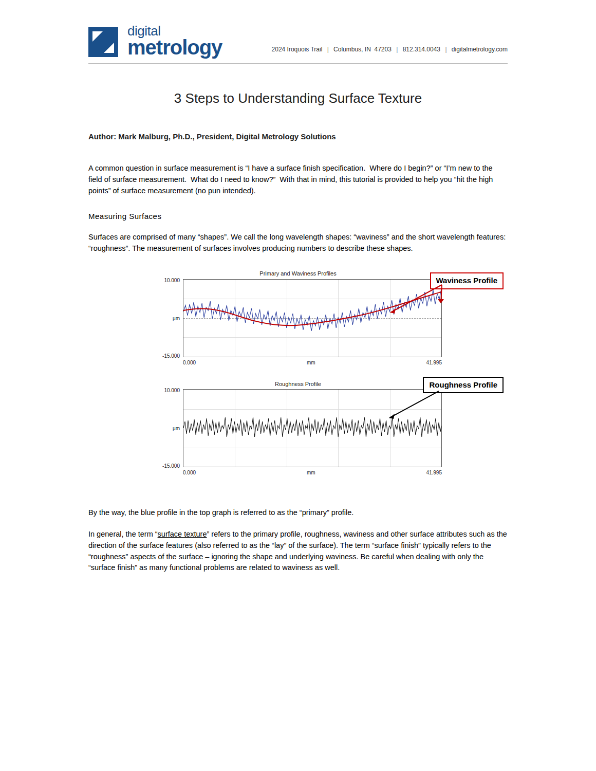digital
metrology
2024 Iroquois Trail | Columbus, IN 47203 | 812.314.0043 | digitalmetrology.com
3 Steps to Understanding Surface Texture
Author: Mark Malburg, Ph.D., President, Digital Metrology Solutions
A common question in surface measurement is “I have a surface finish specification. Where do I begin?” or “I’m new to the field of surface measurement. What do I need to know?” With that in mind, this tutorial is provided to help you “hit the high points” of surface measurement (no pun intended).
Measuring Surfaces
Surfaces are comprised of many “shapes”. We call the long wavelength shapes: “waviness” and the short wavelength features: “roughness”. The measurement of surfaces involves producing numbers to describe these shapes.
Primary and Waviness Profiles
10.000 µm -15.000
0.000 mm 41.995
Waviness Profile
Roughness Profile
10.000 µm -15.000
0.000 mm 41.995
Roughness Profile
By the way, the blue profile in the top graph is referred to as the “primary” profile.
In general, the term “surface texture” refers to the primary profile, roughness, waviness and other surface attributes such as the direction of the surface features (also referred to as the “lay” of the surface). The term “surface finish” typically refers to the “roughness” aspects of the surface – ignoring the shape and underlying waviness. Be careful when dealing with only the “surface finish” as many functional problems are related to waviness as well.